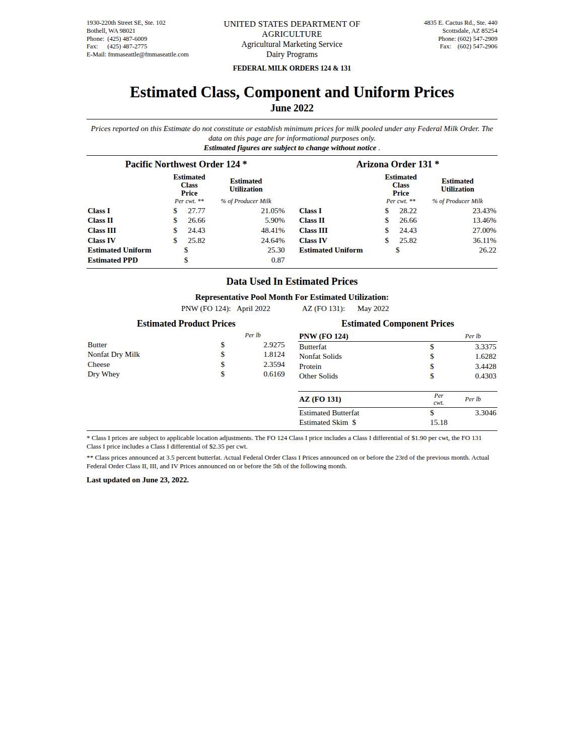1930-220th Street SE, Ste. 102
Bothell, WA 98021
Phone: (425) 487-6009
Fax: (425) 487-2775
E-Mail: fmmaseattle@fmmaseattle.com
UNITED STATES DEPARTMENT OF AGRICULTURE
Agricultural Marketing Service
Dairy Programs
FEDERAL MILK ORDERS 124 & 131
4835 E. Cactus Rd., Ste. 440
Scottsdale, AZ 85254
Phone: (602) 547-2909
Fax: (602) 547-2906
Estimated Class, Component and Uniform Prices
June 2022
Prices reported on this Estimate do not constitute or establish minimum prices for milk pooled under any Federal Milk Order. The data on this page are for informational purposes only.
Estimated figures are subject to change without notice .
Pacific Northwest Order 124 *
| | Estimated Class Price | Estimated Utilization |
| --- | --- | --- |
| | Per cwt. ** | % of Producer Milk |
| Class I | $ | 27.77 | 21.05% |
| Class II | $ | 26.66 | 5.90% |
| Class III | $ | 24.43 | 48.41% |
| Class IV | $ | 25.82 | 24.64% |
| Estimated Uniform | $ | 25.30 |
| Estimated PPD | $ | 0.87 |
Arizona Order 131 *
| | Estimated Class Price | Estimated Utilization |
| --- | --- | --- |
| | Per cwt. ** | % of Producer Milk |
| Class I | $ | 28.22 | 23.43% |
| Class II | $ | 26.66 | 13.46% |
| Class III | $ | 24.43 | 27.00% |
| Class IV | $ | 25.82 | 36.11% |
| Estimated Uniform | $ | 26.22 |
Data Used In Estimated Prices
Representative Pool Month For Estimated Utilization:
PNW (FO 124): April 2022
AZ (FO 131): May 2022
Estimated Product Prices
| | Per lb |
| Butter | $ | 2.9275 |
| Nonfat Dry Milk | $ | 1.8124 |
| Cheese | $ | 2.3594 |
| Dry Whey | $ | 0.6169 |
Estimated Component Prices
| PNW (FO 124) | | Per lb |
| Butterfat | $ | 3.3375 |
| Nonfat Solids | $ | 1.6282 |
| Protein | $ | 3.4428 |
| Other Solids | $ | 0.4303 |
| AZ (FO 131) | Per cwt. | Per lb |
| Estimated Butterfat | $ | 3.3046 |
| Estimated Skim $ | 15.18 | |
* Class I prices are subject to applicable location adjustments. The FO 124 Class I price includes a Class I differential of $1.90 per cwt, the FO 131 Class I price includes a Class I differential of $2.35 per cwt.
** Class prices announced at 3.5 percent butterfat. Actual Federal Order Class I Prices announced on or before the 23rd of the previous month. Actual Federal Order Class II, III, and IV Prices announced on or before the 5th of the following month.
Last updated on June 23, 2022.